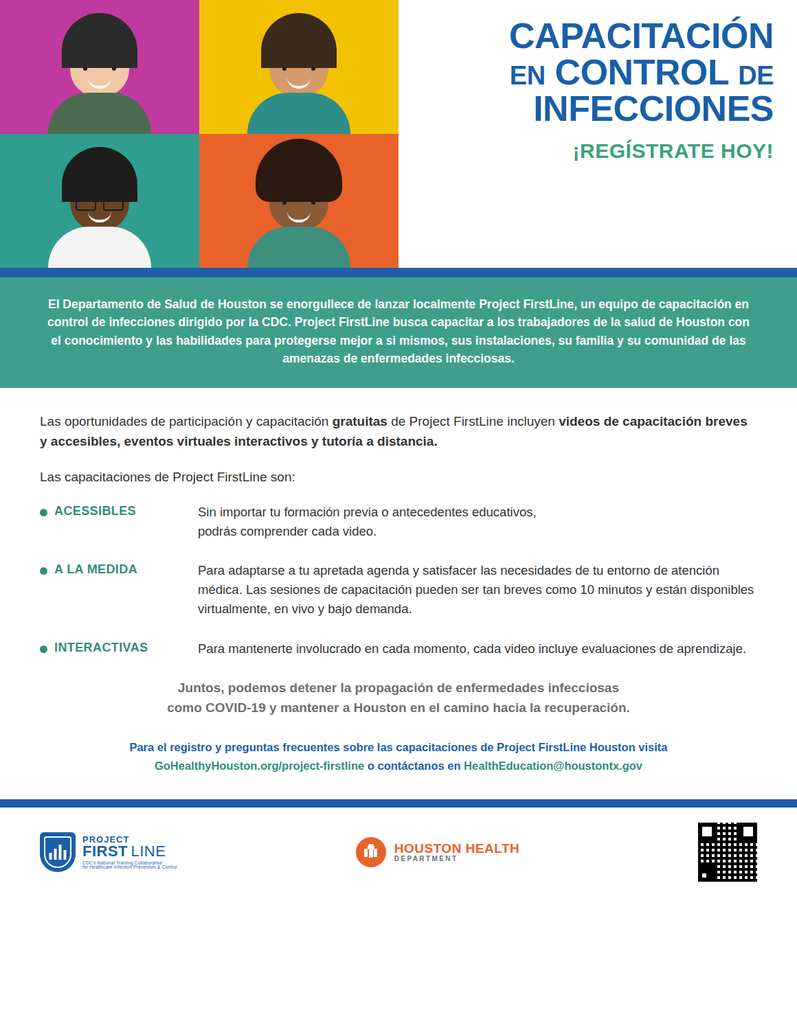CAPACITACIÓN
EN CONTROL DE
INFECCIONES
¡REGÍSTRATE HOY!
El Departamento de Salud de Houston se enorgullece de lanzar localmente Project FirstLine, un equipo de capacitación en control de infecciones dirigido por la CDC. Project FirstLine busca capacitar a los trabajadores de la salud de Houston con el conocimiento y las habilidades para protegerse mejor a si mismos, sus instalaciones, su familia y su comunidad de las amenazas de enfermedades infecciosas.
Las oportunidades de participación y capacitación gratuitas de Project FirstLine incluyen videos de capacitación breves y accesibles, eventos virtuales interactivos y tutoría a distancia.
Las capacitaciones de Project FirstLine son:
ACESSIBLES
Sin importar tu formación previa o antecedentes educativos,
podrás comprender cada video.
A LA MEDIDA
Para adaptarse a tu apretada agenda y satisfacer las necesidades de tu entorno de atención médica. Las sesiones de capacitación pueden ser tan breves como 10 minutos y están disponibles virtualmente, en vivo y bajo demanda.
INTERACTIVAS
Para mantenerte involucrado en cada momento, cada video incluye evaluaciones de aprendizaje.
Juntos, podemos detener la propagación de enfermedades infecciosas
como COVID-19 y mantener a Houston en el camino hacia la recuperación.
Para el registro y preguntas frecuentes sobre las capacitaciones de Project FirstLine Houston visita
GoHealthyHouston.org/project-firstline o contáctanos en HealthEducation@houstontx.gov
PROJECT
FIRST LINE
CDC's National Training Collaborative
for Healthcare Infection Prevention & Control
HOUSTON HEALTH
DEPARTMENT